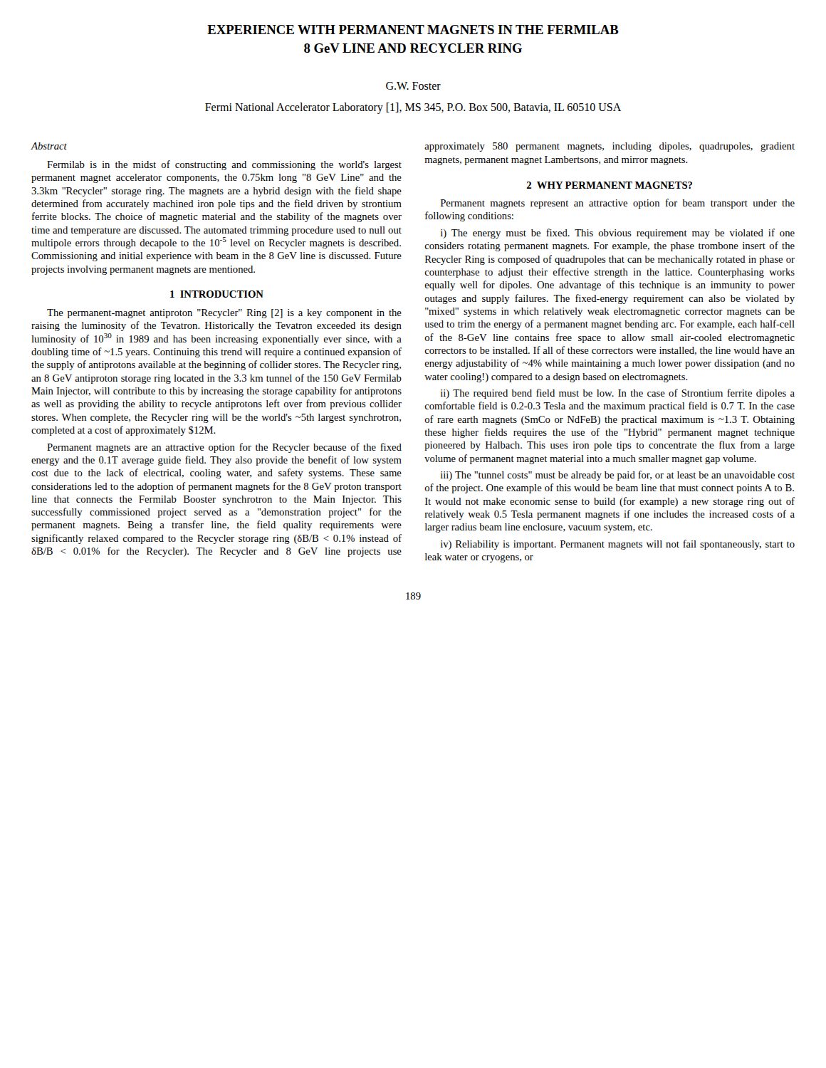EXPERIENCE WITH PERMANENT MAGNETS IN THE FERMILAB
8 GeV LINE AND RECYCLER RING
G.W. Foster
Fermi National Accelerator Laboratory [1], MS 345, P.O. Box 500, Batavia, IL 60510 USA
Abstract
Fermilab is in the midst of constructing and commissioning the world's largest permanent magnet accelerator components, the 0.75km long "8 GeV Line" and the 3.3km "Recycler" storage ring. The magnets are a hybrid design with the field shape determined from accurately machined iron pole tips and the field driven by strontium ferrite blocks. The choice of magnetic material and the stability of the magnets over time and temperature are discussed. The automated trimming procedure used to null out multipole errors through decapole to the 10-5 level on Recycler magnets is described. Commissioning and initial experience with beam in the 8 GeV line is discussed. Future projects involving permanent magnets are mentioned.
1 INTRODUCTION
The permanent-magnet antiproton "Recycler" Ring [2] is a key component in the raising the luminosity of the Tevatron. Historically the Tevatron exceeded its design luminosity of 1030 in 1989 and has been increasing exponentially ever since, with a doubling time of ~1.5 years. Continuing this trend will require a continued expansion of the supply of antiprotons available at the beginning of collider stores. The Recycler ring, an 8 GeV antiproton storage ring located in the 3.3 km tunnel of the 150 GeV Fermilab Main Injector, will contribute to this by increasing the storage capability for antiprotons as well as providing the ability to recycle antiprotons left over from previous collider stores. When complete, the Recycler ring will be the world's ~5th largest synchrotron, completed at a cost of approximately $12M.
Permanent magnets are an attractive option for the Recycler because of the fixed energy and the 0.1T average guide field. They also provide the benefit of low system cost due to the lack of electrical, cooling water, and safety systems. These same considerations led to the adoption of permanent magnets for the 8 GeV proton transport line that connects the Fermilab Booster synchrotron to the Main Injector. This successfully commissioned project served as a "demonstration project" for the permanent magnets. Being a transfer line, the field quality requirements were significantly relaxed compared to the Recycler storage ring (δB/B < 0.1% instead of δB/B < 0.01% for the Recycler). The Recycler and 8 GeV line projects use approximately 580 permanent magnets, including dipoles, quadrupoles, gradient magnets, permanent magnet Lambertsons, and mirror magnets.
2 WHY PERMANENT MAGNETS?
Permanent magnets represent an attractive option for beam transport under the following conditions:
i) The energy must be fixed. This obvious requirement may be violated if one considers rotating permanent magnets. For example, the phase trombone insert of the Recycler Ring is composed of quadrupoles that can be mechanically rotated in phase or counterphase to adjust their effective strength in the lattice. Counterphasing works equally well for dipoles. One advantage of this technique is an immunity to power outages and supply failures. The fixed-energy requirement can also be violated by "mixed" systems in which relatively weak electromagnetic corrector magnets can be used to trim the energy of a permanent magnet bending arc. For example, each half-cell of the 8-GeV line contains free space to allow small air-cooled electromagnetic correctors to be installed. If all of these correctors were installed, the line would have an energy adjustability of ~4% while maintaining a much lower power dissipation (and no water cooling!) compared to a design based on electromagnets.
ii) The required bend field must be low. In the case of Strontium ferrite dipoles a comfortable field is 0.2-0.3 Tesla and the maximum practical field is 0.7 T. In the case of rare earth magnets (SmCo or NdFeB) the practical maximum is ~1.3 T. Obtaining these higher fields requires the use of the "Hybrid" permanent magnet technique pioneered by Halbach. This uses iron pole tips to concentrate the flux from a large volume of permanent magnet material into a much smaller magnet gap volume.
iii) The "tunnel costs" must be already be paid for, or at least be an unavoidable cost of the project. One example of this would be beam line that must connect points A to B. It would not make economic sense to build (for example) a new storage ring out of relatively weak 0.5 Tesla permanent magnets if one includes the increased costs of a larger radius beam line enclosure, vacuum system, etc.
iv) Reliability is important. Permanent magnets will not fail spontaneously, start to leak water or cryogens, or
189